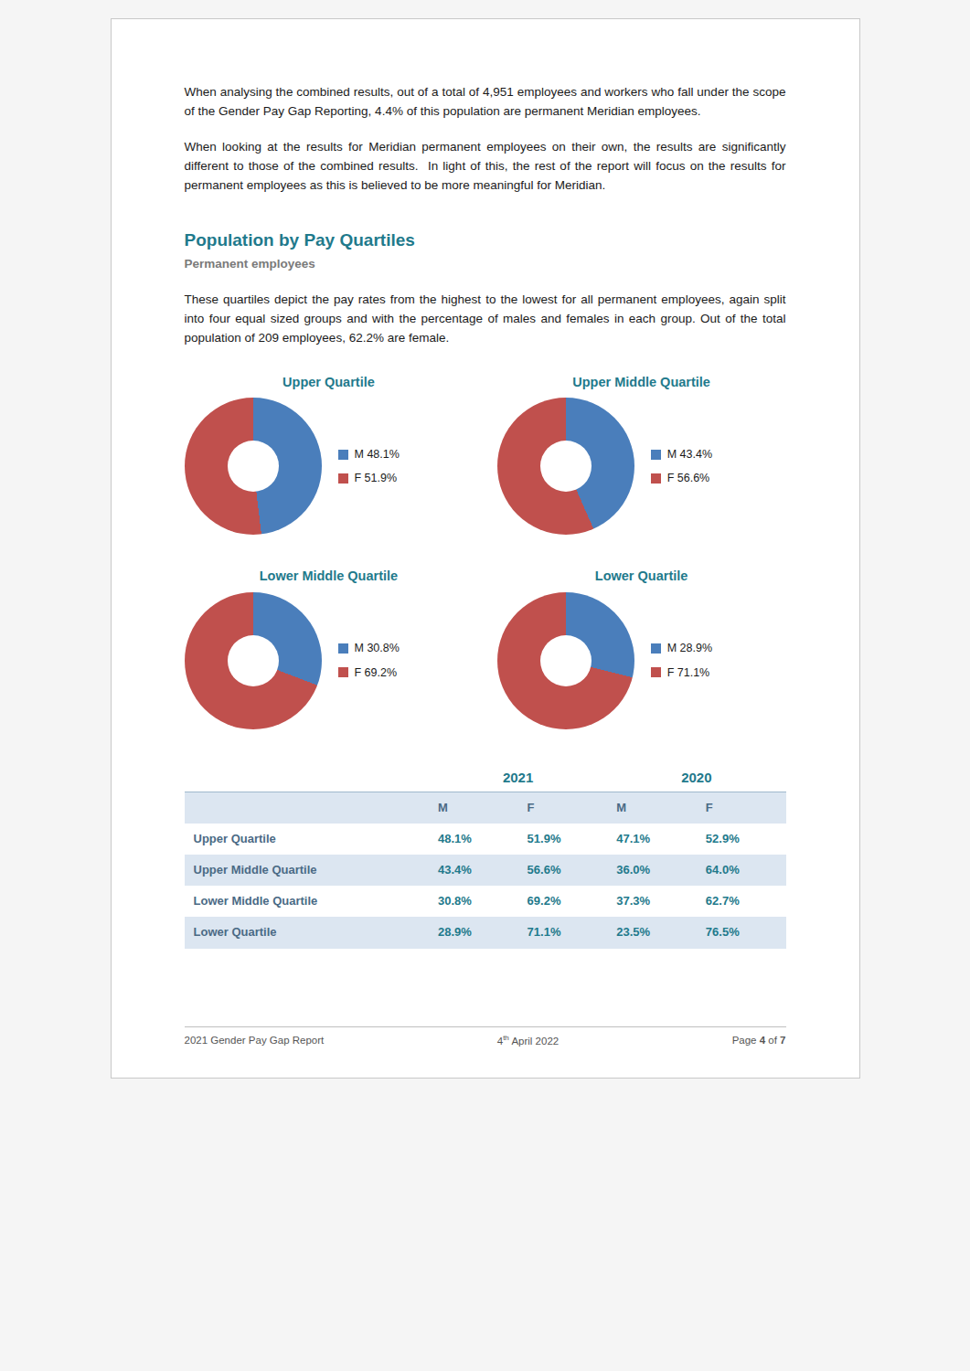When analysing the combined results, out of a total of 4,951 employees and workers who fall under the scope of the Gender Pay Gap Reporting, 4.4% of this population are permanent Meridian employees.
When looking at the results for Meridian permanent employees on their own, the results are significantly different to those of the combined results. In light of this, the rest of the report will focus on the results for permanent employees as this is believed to be more meaningful for Meridian.
Population by Pay Quartiles
Permanent employees
These quartiles depict the pay rates from the highest to the lowest for all permanent employees, again split into four equal sized groups and with the percentage of males and females in each group. Out of the total population of 209 employees, 62.2% are female.
Upper Quartile
M 48.1%
F 51.9%
Upper Middle Quartile
M 43.4%
F 56.6%
Lower Middle Quartile
M 30.8%
F 69.2%
Lower Quartile
M 28.9%
F 71.1%
| | 2021 | 2020 |
| --- | --- | --- |
| | M | F | M | F |
| Upper Quartile | 48.1% | 51.9% | 47.1% | 52.9% |
| Upper Middle Quartile | 43.4% | 56.6% | 36.0% | 64.0% |
| Lower Middle Quartile | 30.8% | 69.2% | 37.3% | 62.7% |
| Lower Quartile | 28.9% | 71.1% | 23.5% | 76.5% |
2021 Gender Pay Gap Report
4th April 2022
Page 4 of 7